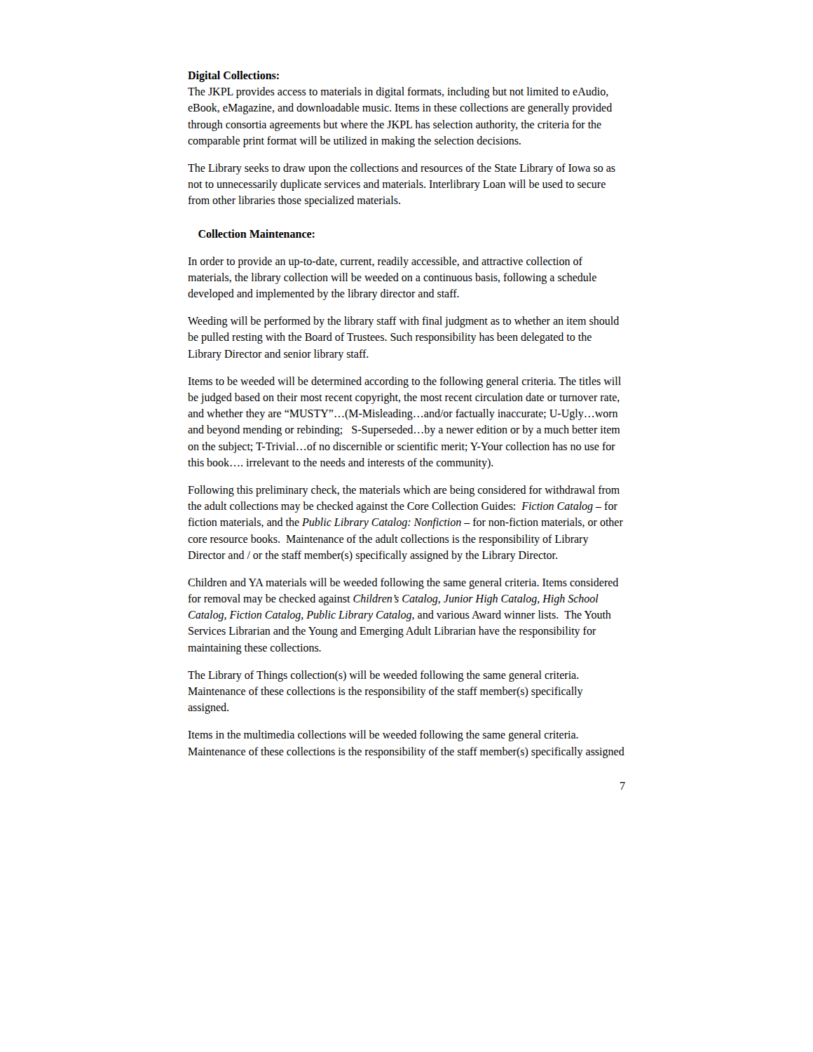Digital Collections:
The JKPL provides access to materials in digital formats, including but not limited to eAudio, eBook, eMagazine, and downloadable music. Items in these collections are generally provided through consortia agreements but where the JKPL has selection authority, the criteria for the comparable print format will be utilized in making the selection decisions.
The Library seeks to draw upon the collections and resources of the State Library of Iowa so as not to unnecessarily duplicate services and materials. Interlibrary Loan will be used to secure from other libraries those specialized materials.
Collection Maintenance:
In order to provide an up-to-date, current, readily accessible, and attractive collection of materials, the library collection will be weeded on a continuous basis, following a schedule developed and implemented by the library director and staff.
Weeding will be performed by the library staff with final judgment as to whether an item should be pulled resting with the Board of Trustees. Such responsibility has been delegated to the Library Director and senior library staff.
Items to be weeded will be determined according to the following general criteria. The titles will be judged based on their most recent copyright, the most recent circulation date or turnover rate, and whether they are “MUSTY”…(M-Misleading…and/or factually inaccurate; U-Ugly…worn and beyond mending or rebinding; S-Superseded…by a newer edition or by a much better item on the subject; T-Trivial…of no discernible or scientific merit; Y-Your collection has no use for this book…. irrelevant to the needs and interests of the community).
Following this preliminary check, the materials which are being considered for withdrawal from the adult collections may be checked against the Core Collection Guides: Fiction Catalog – for fiction materials, and the Public Library Catalog: Nonfiction – for non-fiction materials, or other core resource books. Maintenance of the adult collections is the responsibility of Library Director and / or the staff member(s) specifically assigned by the Library Director.
Children and YA materials will be weeded following the same general criteria. Items considered for removal may be checked against Children’s Catalog, Junior High Catalog, High School Catalog, Fiction Catalog, Public Library Catalog, and various Award winner lists. The Youth Services Librarian and the Young and Emerging Adult Librarian have the responsibility for maintaining these collections.
The Library of Things collection(s) will be weeded following the same general criteria. Maintenance of these collections is the responsibility of the staff member(s) specifically assigned.
Items in the multimedia collections will be weeded following the same general criteria. Maintenance of these collections is the responsibility of the staff member(s) specifically assigned
7